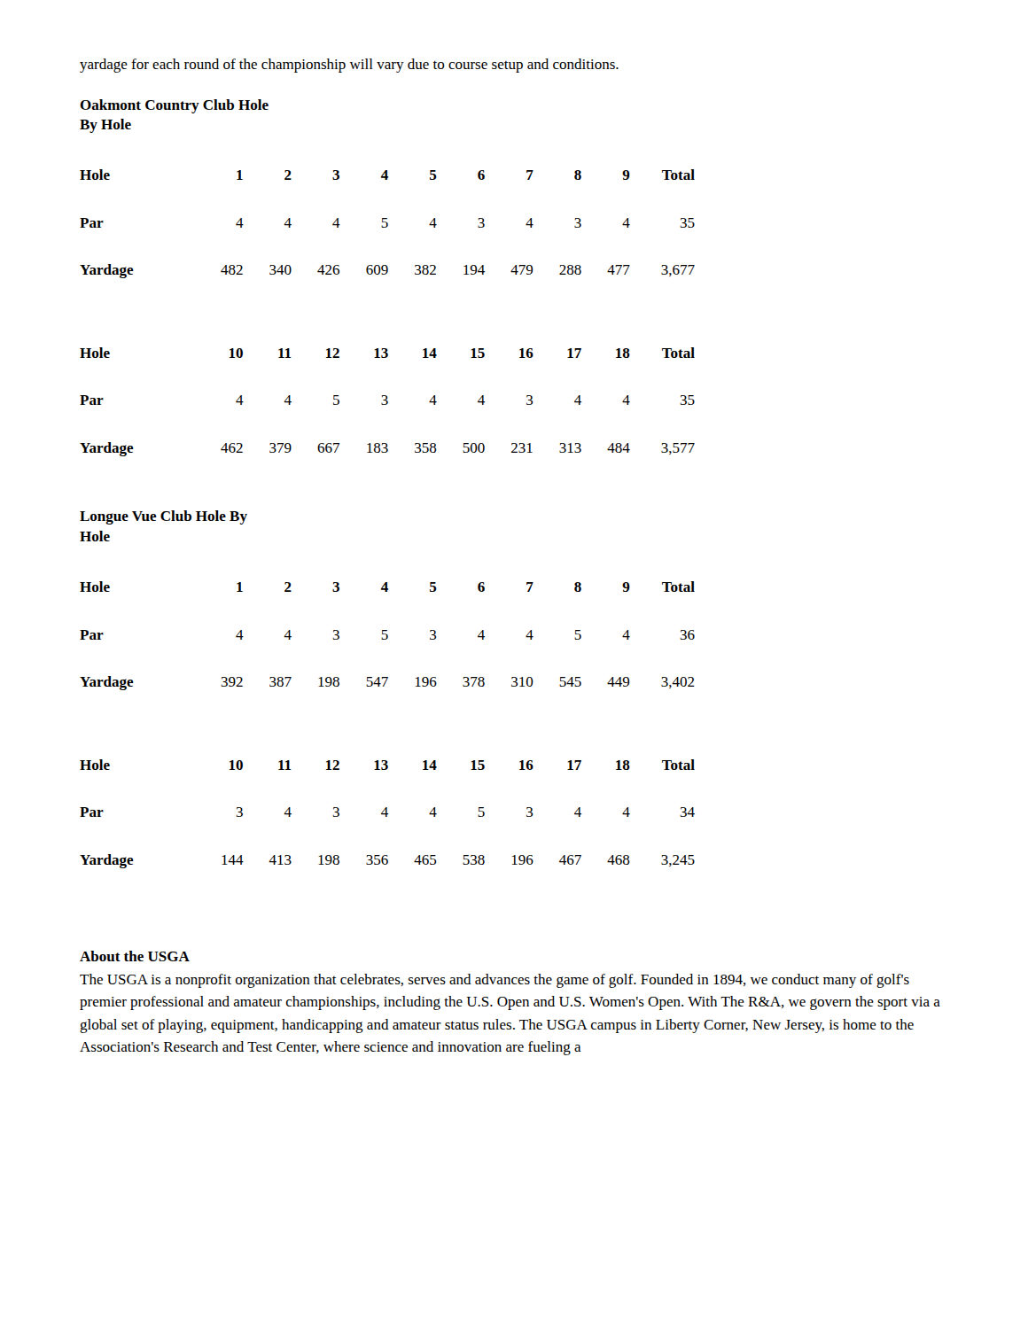yardage for each round of the championship will vary due to course setup and conditions.
Oakmont Country Club Hole
By Hole
| Hole | 1 | 2 | 3 | 4 | 5 | 6 | 7 | 8 | 9 | Total |
| --- | --- | --- | --- | --- | --- | --- | --- | --- | --- | --- |
| Par | 4 | 4 | 4 | 5 | 4 | 3 | 4 | 3 | 4 | 35 |
| Yardage | 482 | 340 | 426 | 609 | 382 | 194 | 479 | 288 | 477 | 3,677 |
| Hole | 10 | 11 | 12 | 13 | 14 | 15 | 16 | 17 | 18 | Total |
| --- | --- | --- | --- | --- | --- | --- | --- | --- | --- | --- |
| Par | 4 | 4 | 5 | 3 | 4 | 4 | 3 | 4 | 4 | 35 |
| Yardage | 462 | 379 | 667 | 183 | 358 | 500 | 231 | 313 | 484 | 3,577 |
Longue Vue Club Hole By
Hole
| Hole | 1 | 2 | 3 | 4 | 5 | 6 | 7 | 8 | 9 | Total |
| --- | --- | --- | --- | --- | --- | --- | --- | --- | --- | --- |
| Par | 4 | 4 | 3 | 5 | 3 | 4 | 4 | 5 | 4 | 36 |
| Yardage | 392 | 387 | 198 | 547 | 196 | 378 | 310 | 545 | 449 | 3,402 |
| Hole | 10 | 11 | 12 | 13 | 14 | 15 | 16 | 17 | 18 | Total |
| --- | --- | --- | --- | --- | --- | --- | --- | --- | --- | --- |
| Par | 3 | 4 | 3 | 4 | 4 | 5 | 3 | 4 | 4 | 34 |
| Yardage | 144 | 413 | 198 | 356 | 465 | 538 | 196 | 467 | 468 | 3,245 |
About the USGA
The USGA is a nonprofit organization that celebrates, serves and advances the game of golf. Founded in 1894, we conduct many of golf's premier professional and amateur championships, including the U.S. Open and U.S. Women's Open. With The R&A, we govern the sport via a global set of playing, equipment, handicapping and amateur status rules. The USGA campus in Liberty Corner, New Jersey, is home to the Association's Research and Test Center, where science and innovation are fueling a